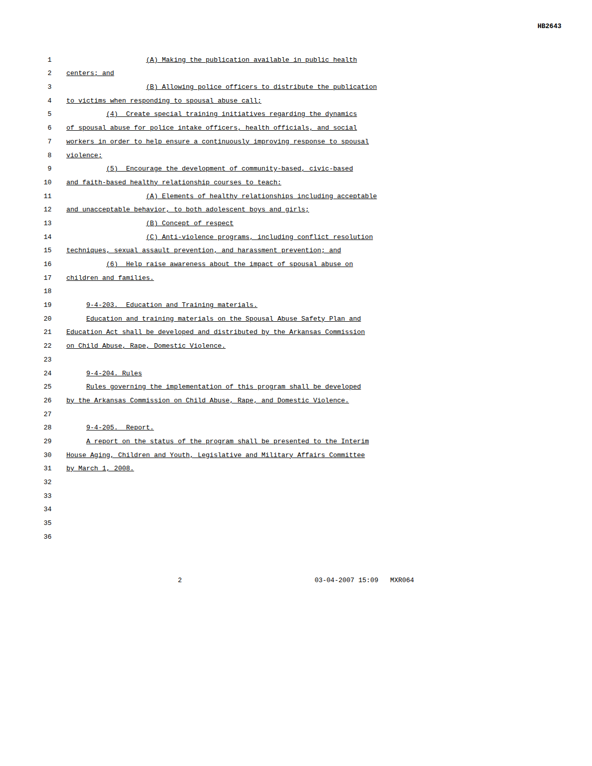HB2643
| 1 | (A) Making the publication available in public health |
| 2 | centers; and |
| 3 | (B) Allowing police officers to distribute the publication |
| 4 | to victims when responding to spousal abuse call; |
| 5 | (4) Create special training initiatives regarding the dynamics |
| 6 | of spousal abuse for police intake officers, health officials, and social |
| 7 | workers in order to help ensure a continuously improving response to spousal |
| 8 | violence; |
| 9 | (5) Encourage the development of community-based, civic-based |
| 10 | and faith-based healthy relationship courses to teach: |
| 11 | (A) Elements of healthy relationships including acceptable |
| 12 | and unacceptable behavior, to both adolescent boys and girls; |
| 13 | (B) Concept of respect |
| 14 | (C) Anti-violence programs, including conflict resolution |
| 15 | techniques, sexual assault prevention, and harassment prevention; and |
| 16 | (6) Help raise awareness about the impact of spousal abuse on |
| 17 | children and families. |
| 18 | |
| 19 | 9-4-203. Education and Training materials. |
| 20 | Education and training materials on the Spousal Abuse Safety Plan and |
| 21 | Education Act shall be developed and distributed by the Arkansas Commission |
| 22 | on Child Abuse, Rape, Domestic Violence. |
| 23 | |
| 24 | 9-4-204. Rules |
| 25 | Rules governing the implementation of this program shall be developed |
| 26 | by the Arkansas Commission on Child Abuse, Rape, and Domestic Violence. |
| 27 | |
| 28 | 9-4-205. Report. |
| 29 | A report on the status of the program shall be presented to the Interim |
| 30 | House Aging, Children and Youth, Legislative and Military Affairs Committee |
| 31 | by March 1, 2008. |
| 32 | |
| 33 | |
| 34 | |
| 35 | |
| 36 | |
2 03-04-2007 15:09 MXR064